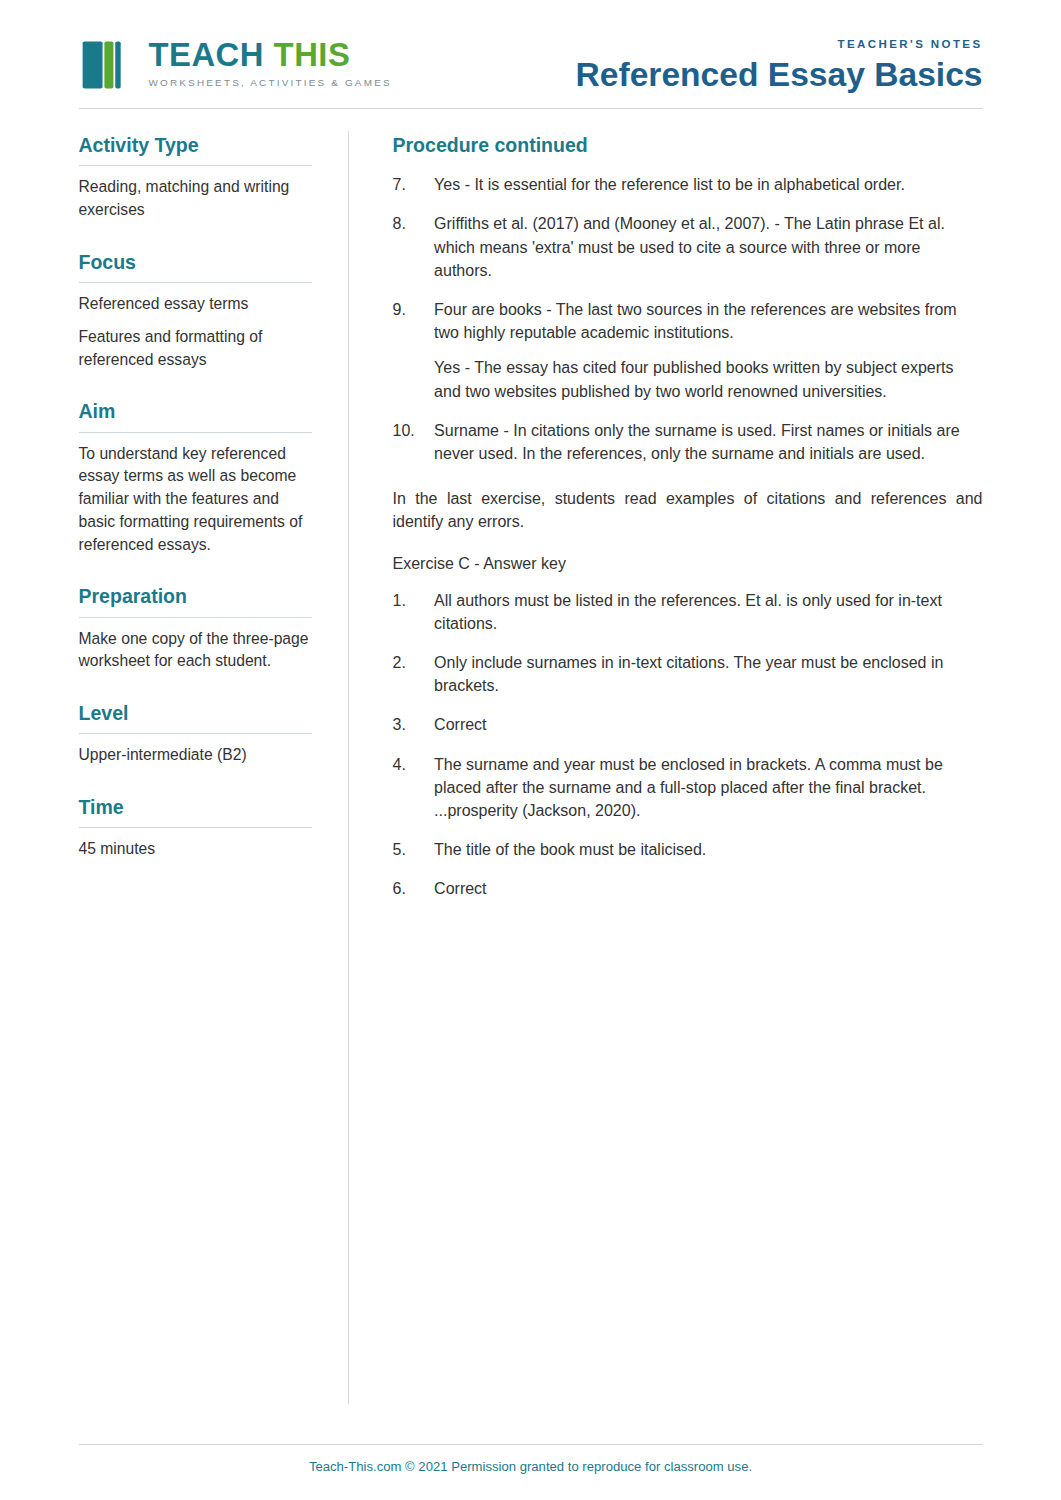TEACH THIS
Worksheets, Activities & Games
Teacher's Notes
Referenced Essay Basics
Activity Type
Reading, matching and writing exercises
Focus
Referenced essay terms
Features and formatting of referenced essays
Aim
To understand key referenced essay terms as well as become familiar with the features and basic formatting requirements of referenced essays.
Preparation
Make one copy of the three-page worksheet for each student.
Level
Upper-intermediate (B2)
Time
45 minutes
Procedure continued
Yes - It is essential for the reference list to be in alphabetical order.
Griffiths et al. (2017) and (Mooney et al., 2007). - The Latin phrase Et al. which means 'extra' must be used to cite a source with three or more authors.
Four are books - The last two sources in the references are websites from two highly reputable academic institutions.
Yes - The essay has cited four published books written by subject experts and two websites published by two world renowned universities.
Surname - In citations only the surname is used. First names or initials are never used. In the references, only the surname and initials are used.
In the last exercise, students read examples of citations and references and identify any errors.
Exercise C - Answer key
All authors must be listed in the references. Et al. is only used for in-text citations.
Only include surnames in in-text citations. The year must be enclosed in brackets.
Correct
The surname and year must be enclosed in brackets. A comma must be placed after the surname and a full-stop placed after the final bracket. ...prosperity (Jackson, 2020).
The title of the book must be italicised.
Correct
Teach-This.com © 2021 Permission granted to reproduce for classroom use.